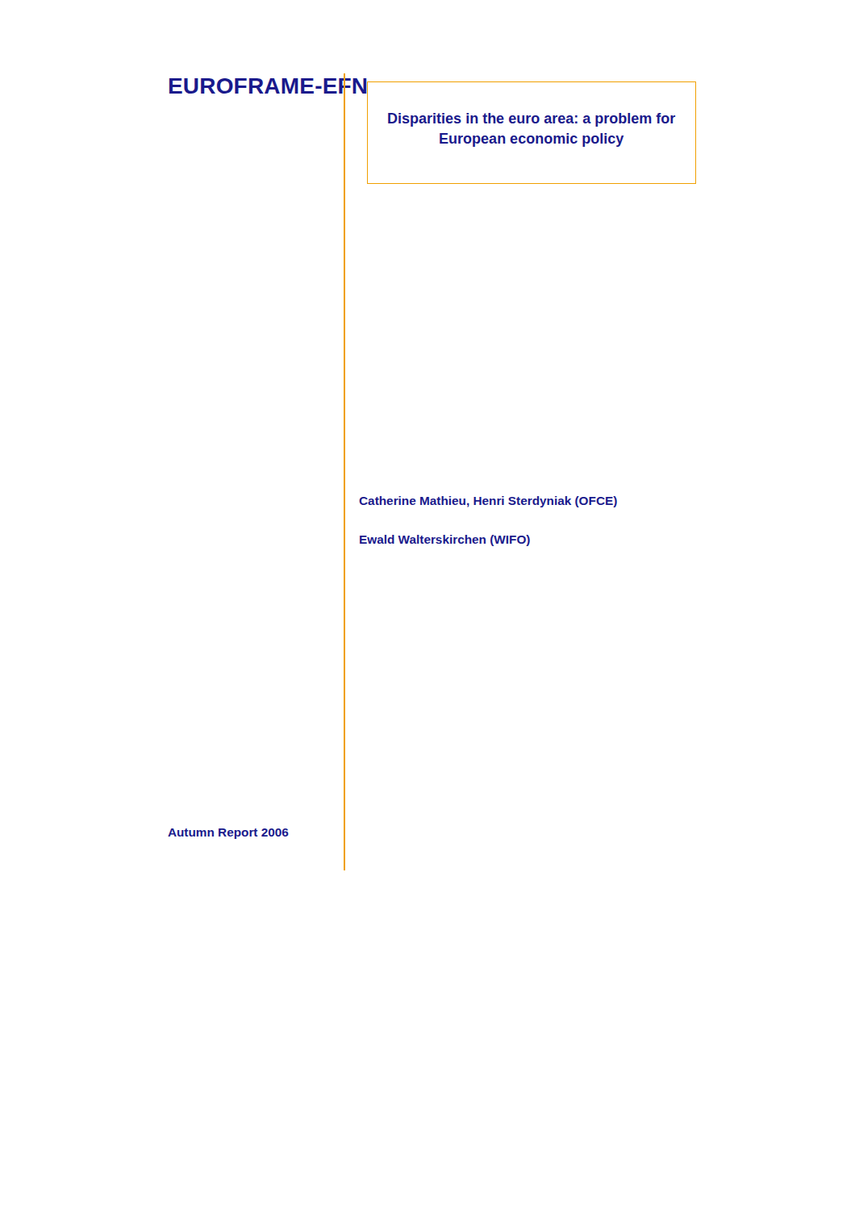EUROFRAME-EFN
Disparities in the euro area: a problem for European economic policy
Catherine Mathieu, Henri Sterdyniak (OFCE)
Ewald Walterskirchen (WIFO)
Autumn Report 2006